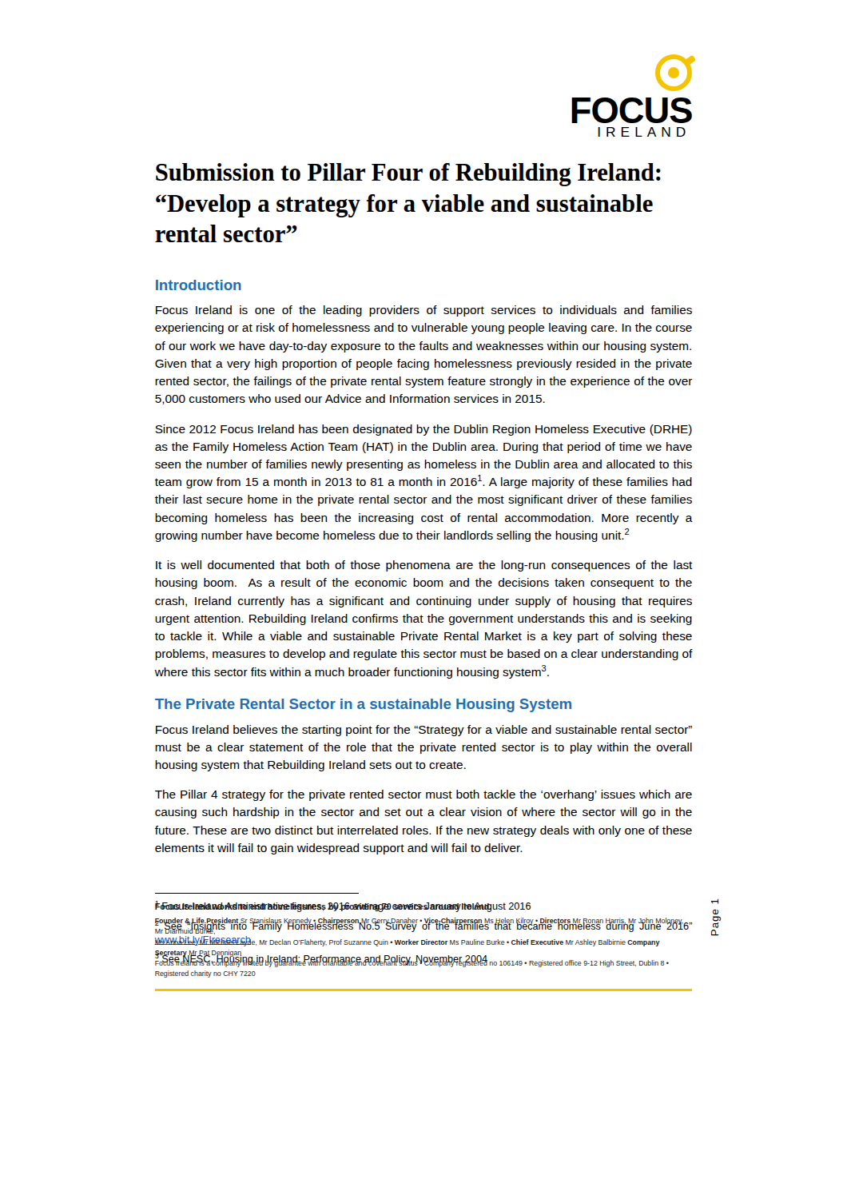FOCUS IRELAND
Submission to Pillar Four of Rebuilding Ireland: “Develop a strategy for a viable and sustainable rental sector”
Introduction
Focus Ireland is one of the leading providers of support services to individuals and families experiencing or at risk of homelessness and to vulnerable young people leaving care. In the course of our work we have day-to-day exposure to the faults and weaknesses within our housing system. Given that a very high proportion of people facing homelessness previously resided in the private rented sector, the failings of the private rental system feature strongly in the experience of the over 5,000 customers who used our Advice and Information services in 2015.
Since 2012 Focus Ireland has been designated by the Dublin Region Homeless Executive (DRHE) as the Family Homeless Action Team (HAT) in the Dublin area. During that period of time we have seen the number of families newly presenting as homeless in the Dublin area and allocated to this team grow from 15 a month in 2013 to 81 a month in 20161. A large majority of these families had their last secure home in the private rental sector and the most significant driver of these families becoming homeless has been the increasing cost of rental accommodation. More recently a growing number have become homeless due to their landlords selling the housing unit.2
It is well documented that both of those phenomena are the long-run consequences of the last housing boom. As a result of the economic boom and the decisions taken consequent to the crash, Ireland currently has a significant and continuing under supply of housing that requires urgent attention. Rebuilding Ireland confirms that the government understands this and is seeking to tackle it. While a viable and sustainable Private Rental Market is a key part of solving these problems, measures to develop and regulate this sector must be based on a clear understanding of where this sector fits within a much broader functioning housing system3.
The Private Rental Sector in a sustainable Housing System
Focus Ireland believes the starting point for the “Strategy for a viable and sustainable rental sector” must be a clear statement of the role that the private rented sector is to play within the overall housing system that Rebuilding Ireland sets out to create.
The Pillar 4 strategy for the private rented sector must both tackle the ‘overhang’ issues which are causing such hardship in the sector and set out a clear vision of where the sector will go in the future. These are two distinct but interrelated roles. If the new strategy deals with only one of these elements it will fail to gain widespread support and will fail to deliver.
1 Focus Ireland Administrative figures, 2016 average covers January to August 2016
2 See “Insights into Family Homelessness No.5 Survey of the families that became homeless during June 2016” www.bit.ly/FIresearch
3 See NESC, Housing in Ireland: Performance and Policy, November 2004
Page 1
Focus Ireland works to end homelessness by providing 70 services around Ireland.
Founder & Life President Sr Stanislaus Kennedy • Chairperson Mr Gerry Danaher • Vice-Chairperson Ms Helen Kilroy • Directors Mr Ronan Harris, Mr John Moloney, Mr Diarmuid Burke,
Ms Anna Lee, Mr Michael Layde, Mr Declan O’Flaherty, Prof Suzanne Quin • Worker Director Ms Pauline Burke • Chief Executive Mr Ashley Balbirnie Company Secretary Mr Pat Dennigan
Focus Ireland is a company limited by guarantee with charitable and covenant status • Company registered no 106149 • Registered office 9-12 High Street, Dublin 8 • Registered charity no CHY 7220